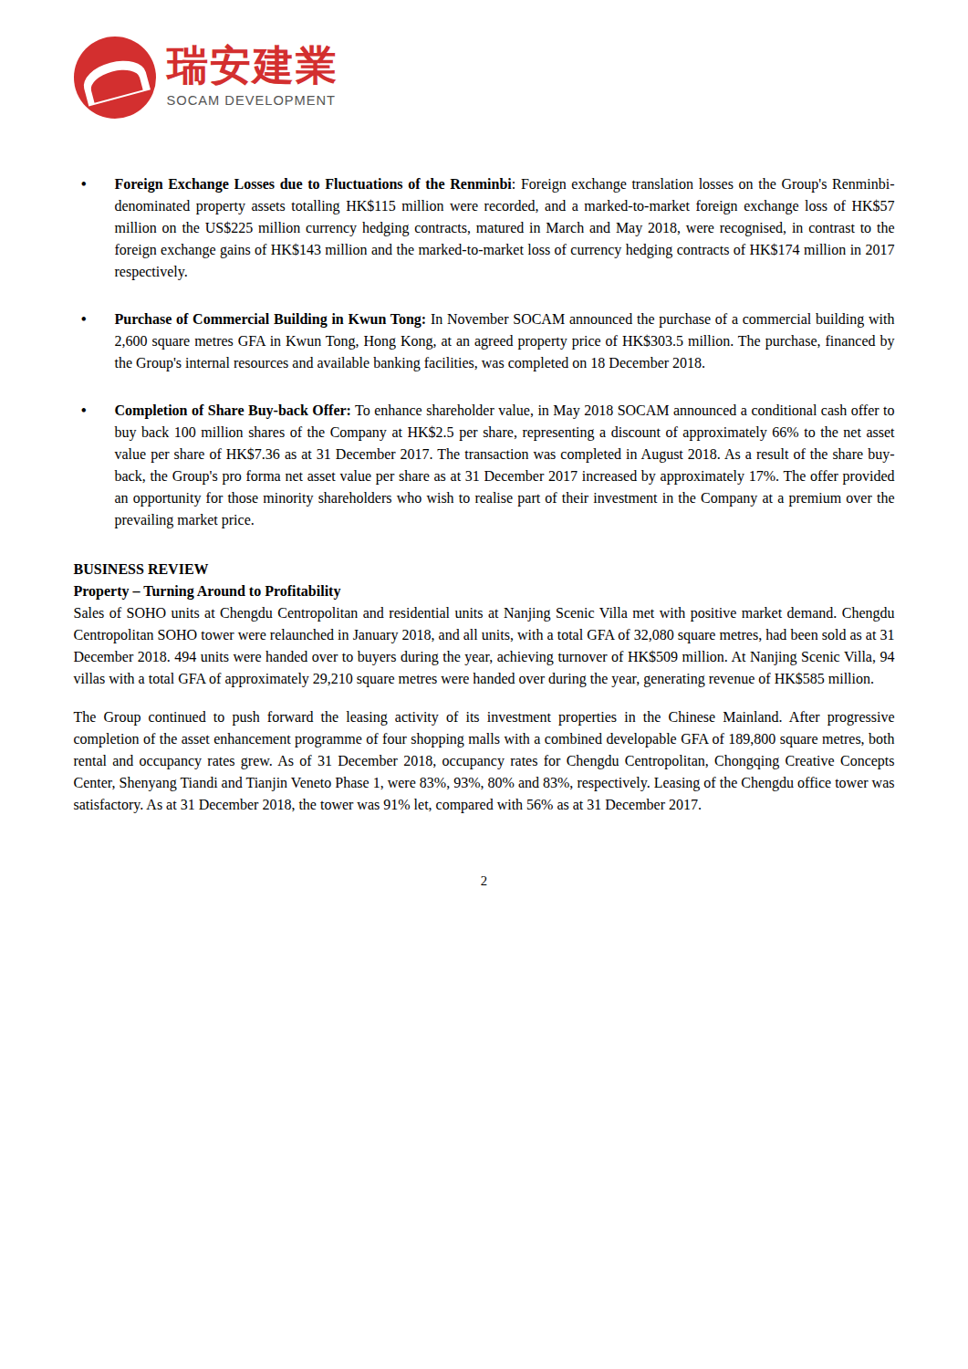瑞安建業
SOCAM DEVELOPMENT
Foreign Exchange Losses due to Fluctuations of the Renminbi: Foreign exchange translation losses on the Group's Renminbi-denominated property assets totalling HK$115 million were recorded, and a marked-to-market foreign exchange loss of HK$57 million on the US$225 million currency hedging contracts, matured in March and May 2018, were recognised, in contrast to the foreign exchange gains of HK$143 million and the marked-to-market loss of currency hedging contracts of HK$174 million in 2017 respectively.
Purchase of Commercial Building in Kwun Tong: In November SOCAM announced the purchase of a commercial building with 2,600 square metres GFA in Kwun Tong, Hong Kong, at an agreed property price of HK$303.5 million. The purchase, financed by the Group's internal resources and available banking facilities, was completed on 18 December 2018.
Completion of Share Buy-back Offer: To enhance shareholder value, in May 2018 SOCAM announced a conditional cash offer to buy back 100 million shares of the Company at HK$2.5 per share, representing a discount of approximately 66% to the net asset value per share of HK$7.36 as at 31 December 2017. The transaction was completed in August 2018. As a result of the share buy-back, the Group's pro forma net asset value per share as at 31 December 2017 increased by approximately 17%. The offer provided an opportunity for those minority shareholders who wish to realise part of their investment in the Company at a premium over the prevailing market price.
BUSINESS REVIEW
Property – Turning Around to Profitability
Sales of SOHO units at Chengdu Centropolitan and residential units at Nanjing Scenic Villa met with positive market demand. Chengdu Centropolitan SOHO tower were relaunched in January 2018, and all units, with a total GFA of 32,080 square metres, had been sold as at 31 December 2018. 494 units were handed over to buyers during the year, achieving turnover of HK$509 million. At Nanjing Scenic Villa, 94 villas with a total GFA of approximately 29,210 square metres were handed over during the year, generating revenue of HK$585 million.
The Group continued to push forward the leasing activity of its investment properties in the Chinese Mainland. After progressive completion of the asset enhancement programme of four shopping malls with a combined developable GFA of 189,800 square metres, both rental and occupancy rates grew. As of 31 December 2018, occupancy rates for Chengdu Centropolitan, Chongqing Creative Concepts Center, Shenyang Tiandi and Tianjin Veneto Phase 1, were 83%, 93%, 80% and 83%, respectively. Leasing of the Chengdu office tower was satisfactory. As at 31 December 2018, the tower was 91% let, compared with 56% as at 31 December 2017.
2